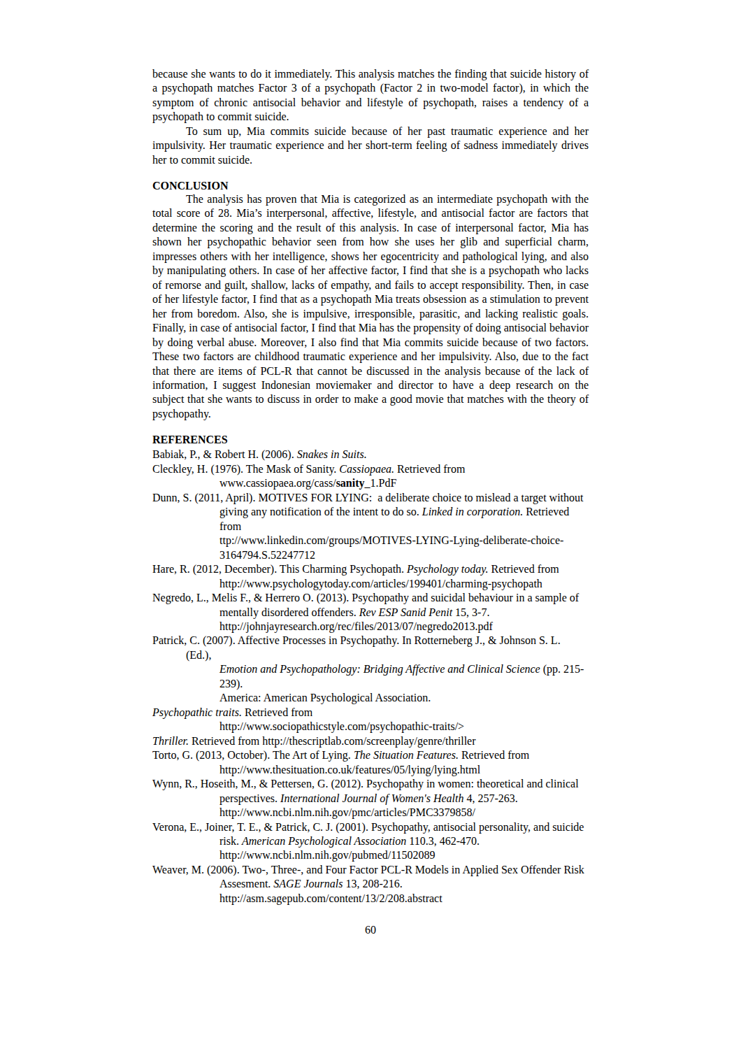because she wants to do it immediately. This analysis matches the finding that suicide history of a psychopath matches Factor 3 of a psychopath (Factor 2 in two-model factor), in which the symptom of chronic antisocial behavior and lifestyle of psychopath, raises a tendency of a psychopath to commit suicide.
To sum up, Mia commits suicide because of her past traumatic experience and her impulsivity. Her traumatic experience and her short-term feeling of sadness immediately drives her to commit suicide.
Conclusion
The analysis has proven that Mia is categorized as an intermediate psychopath with the total score of 28. Mia’s interpersonal, affective, lifestyle, and antisocial factor are factors that determine the scoring and the result of this analysis. In case of interpersonal factor, Mia has shown her psychopathic behavior seen from how she uses her glib and superficial charm, impresses others with her intelligence, shows her egocentricity and pathological lying, and also by manipulating others. In case of her affective factor, I find that she is a psychopath who lacks of remorse and guilt, shallow, lacks of empathy, and fails to accept responsibility. Then, in case of her lifestyle factor, I find that as a psychopath Mia treats obsession as a stimulation to prevent her from boredom. Also, she is impulsive, irresponsible, parasitic, and lacking realistic goals. Finally, in case of antisocial factor, I find that Mia has the propensity of doing antisocial behavior by doing verbal abuse. Moreover, I also find that Mia commits suicide because of two factors. These two factors are childhood traumatic experience and her impulsivity. Also, due to the fact that there are items of PCL-R that cannot be discussed in the analysis because of the lack of information, I suggest Indonesian moviemaker and director to have a deep research on the subject that she wants to discuss in order to make a good movie that matches with the theory of psychopathy.
References
Babiak, P., & Robert H. (2006). Snakes in Suits.
Cleckley, H. (1976). The Mask of Sanity. Cassiopaea. Retrieved from
www.cassiopaea.org/cass/sanity_1.PdF
Dunn, S. (2011, April). MOTIVES FOR LYING: a deliberate choice to mislead a target without
giving any notification of the intent to do so. Linked in corporation. Retrieved from
ttp://www.linkedin.com/groups/MOTIVES-LYING-Lying-deliberate-choice-
3164794.S.52247712
Hare, R. (2012, December). This Charming Psychopath. Psychology today. Retrieved from
http://www.psychologytoday.com/articles/199401/charming-psychopath
Negredo, L., Melis F., & Herrero O. (2013). Psychopathy and suicidal behaviour in a sample of
mentally disordered offenders. Rev ESP Sanid Penit 15, 3-7.
http://johnjayresearch.org/rec/files/2013/07/negredo2013.pdf
Patrick, C. (2007). Affective Processes in Psychopathy. In Rotterneberg J., & Johnson S. L. (Ed.),
Emotion and Psychopathology: Bridging Affective and Clinical Science (pp. 215-239).
America: American Psychological Association.
Psychopathic traits. Retrieved from
http://www.sociopathicstyle.com/psychopathic-traits/>
Thriller. Retrieved from http://thescriptlab.com/screenplay/genre/thriller
Torto, G. (2013, October). The Art of Lying. The Situation Features. Retrieved from
http://www.thesituation.co.uk/features/05/lying/lying.html
Wynn, R., Hoseith, M., & Pettersen, G. (2012). Psychopathy in women: theoretical and clinical
perspectives. International Journal of Women's Health 4, 257-263.
http://www.ncbi.nlm.nih.gov/pmc/articles/PMC3379858/
Verona, E., Joiner, T. E., & Patrick, C. J. (2001). Psychopathy, antisocial personality, and suicide
risk. American Psychological Association 110.3, 462-470.
http://www.ncbi.nlm.nih.gov/pubmed/11502089
Weaver, M. (2006). Two-, Three-, and Four Factor PCL-R Models in Applied Sex Offender Risk
Assesment. SAGE Journals 13, 208-216. http://asm.sagepub.com/content/13/2/208.abstract
60